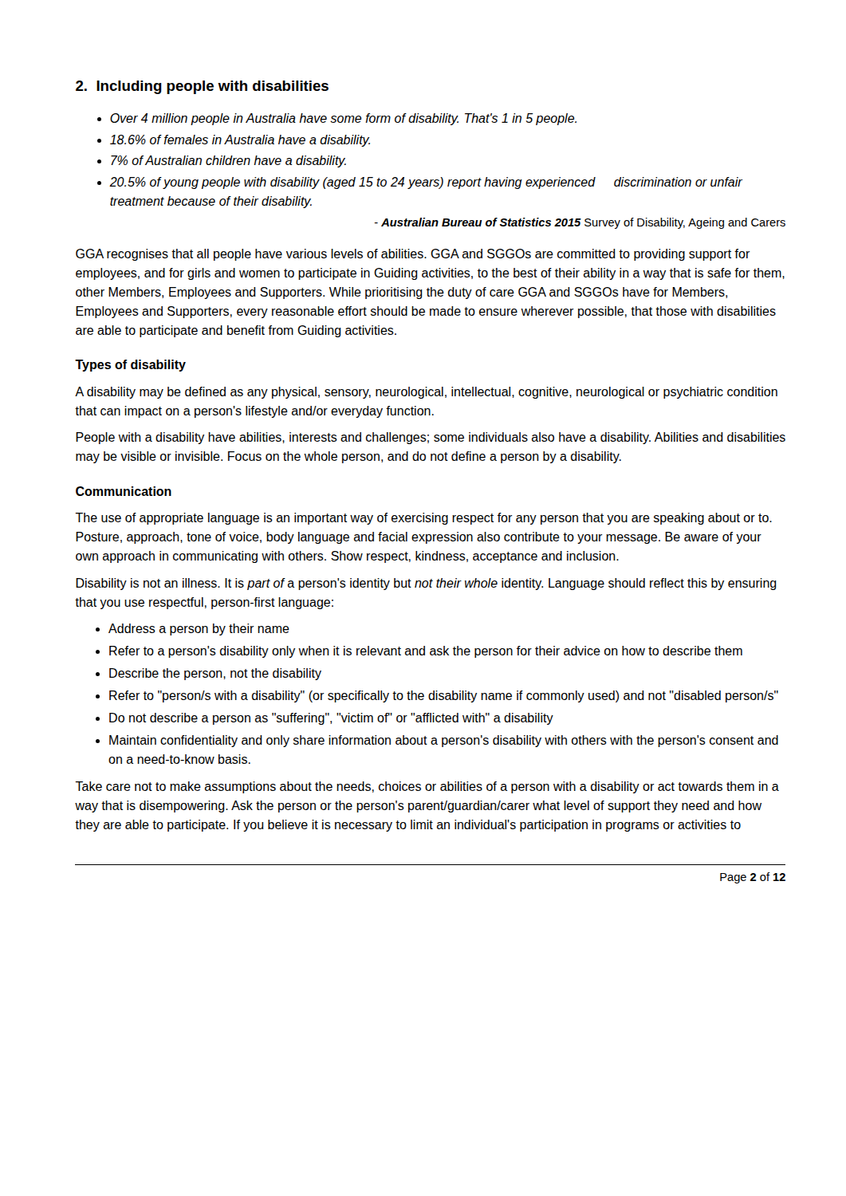2. Including people with disabilities
Over 4 million people in Australia have some form of disability. That's 1 in 5 people.
18.6% of females in Australia have a disability.
7% of Australian children have a disability.
20.5% of young people with disability (aged 15 to 24 years) report having experienced discrimination or unfair treatment because of their disability.
- Australian Bureau of Statistics 2015 Survey of Disability, Ageing and Carers
GGA recognises that all people have various levels of abilities. GGA and SGGOs are committed to providing support for employees, and for girls and women to participate in Guiding activities, to the best of their ability in a way that is safe for them, other Members, Employees and Supporters. While prioritising the duty of care GGA and SGGOs have for Members, Employees and Supporters, every reasonable effort should be made to ensure wherever possible, that those with disabilities are able to participate and benefit from Guiding activities.
Types of disability
A disability may be defined as any physical, sensory, neurological, intellectual, cognitive, neurological or psychiatric condition that can impact on a person's lifestyle and/or everyday function.
People with a disability have abilities, interests and challenges; some individuals also have a disability. Abilities and disabilities may be visible or invisible. Focus on the whole person, and do not define a person by a disability.
Communication
The use of appropriate language is an important way of exercising respect for any person that you are speaking about or to. Posture, approach, tone of voice, body language and facial expression also contribute to your message. Be aware of your own approach in communicating with others. Show respect, kindness, acceptance and inclusion.
Disability is not an illness. It is part of a person's identity but not their whole identity. Language should reflect this by ensuring that you use respectful, person-first language:
Address a person by their name
Refer to a person's disability only when it is relevant and ask the person for their advice on how to describe them
Describe the person, not the disability
Refer to "person/s with a disability" (or specifically to the disability name if commonly used) and not "disabled person/s"
Do not describe a person as "suffering", "victim of" or "afflicted with" a disability
Maintain confidentiality and only share information about a person's disability with others with the person's consent and on a need-to-know basis.
Take care not to make assumptions about the needs, choices or abilities of a person with a disability or act towards them in a way that is disempowering. Ask the person or the person's parent/guardian/carer what level of support they need and how they are able to participate. If you believe it is necessary to limit an individual's participation in programs or activities to
Page 2 of 12